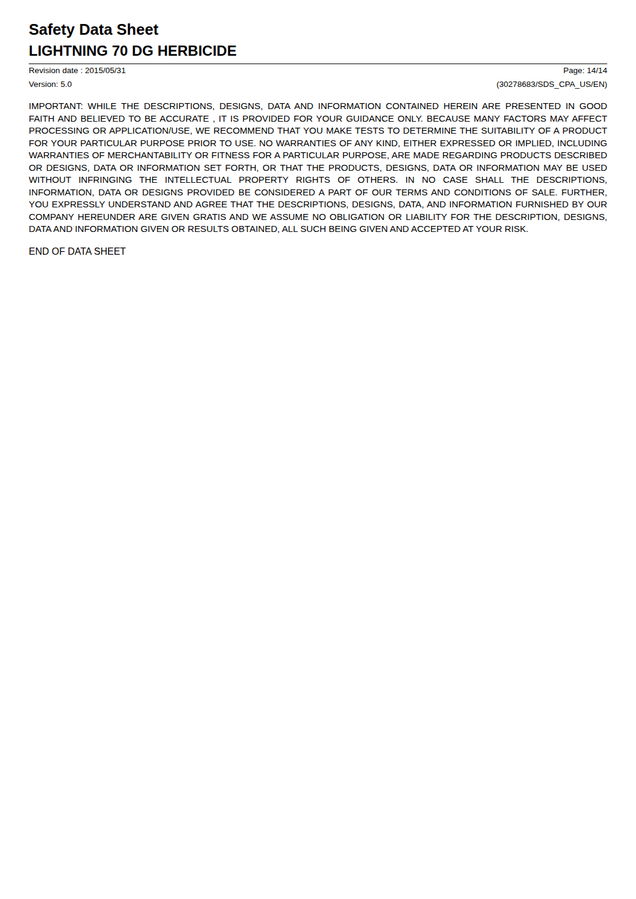Safety Data Sheet
LIGHTNING 70 DG HERBICIDE
| Revision date : 2015/05/31 | Page: 14/14 |
| Version: 5.0 | (30278683/SDS_CPA_US/EN) |
IMPORTANT: WHILE THE DESCRIPTIONS, DESIGNS, DATA AND INFORMATION CONTAINED HEREIN ARE PRESENTED IN GOOD FAITH AND BELIEVED TO BE ACCURATE , IT IS PROVIDED FOR YOUR GUIDANCE ONLY. BECAUSE MANY FACTORS MAY AFFECT PROCESSING OR APPLICATION/USE, WE RECOMMEND THAT YOU MAKE TESTS TO DETERMINE THE SUITABILITY OF A PRODUCT FOR YOUR PARTICULAR PURPOSE PRIOR TO USE. NO WARRANTIES OF ANY KIND, EITHER EXPRESSED OR IMPLIED, INCLUDING WARRANTIES OF MERCHANTABILITY OR FITNESS FOR A PARTICULAR PURPOSE, ARE MADE REGARDING PRODUCTS DESCRIBED OR DESIGNS, DATA OR INFORMATION SET FORTH, OR THAT THE PRODUCTS, DESIGNS, DATA OR INFORMATION MAY BE USED WITHOUT INFRINGING THE INTELLECTUAL PROPERTY RIGHTS OF OTHERS. IN NO CASE SHALL THE DESCRIPTIONS, INFORMATION, DATA OR DESIGNS PROVIDED BE CONSIDERED A PART OF OUR TERMS AND CONDITIONS OF SALE. FURTHER, YOU EXPRESSLY UNDERSTAND AND AGREE THAT THE DESCRIPTIONS, DESIGNS, DATA, AND INFORMATION FURNISHED BY OUR COMPANY HEREUNDER ARE GIVEN GRATIS AND WE ASSUME NO OBLIGATION OR LIABILITY FOR THE DESCRIPTION, DESIGNS, DATA AND INFORMATION GIVEN OR RESULTS OBTAINED, ALL SUCH BEING GIVEN AND ACCEPTED AT YOUR RISK.
END OF DATA SHEET